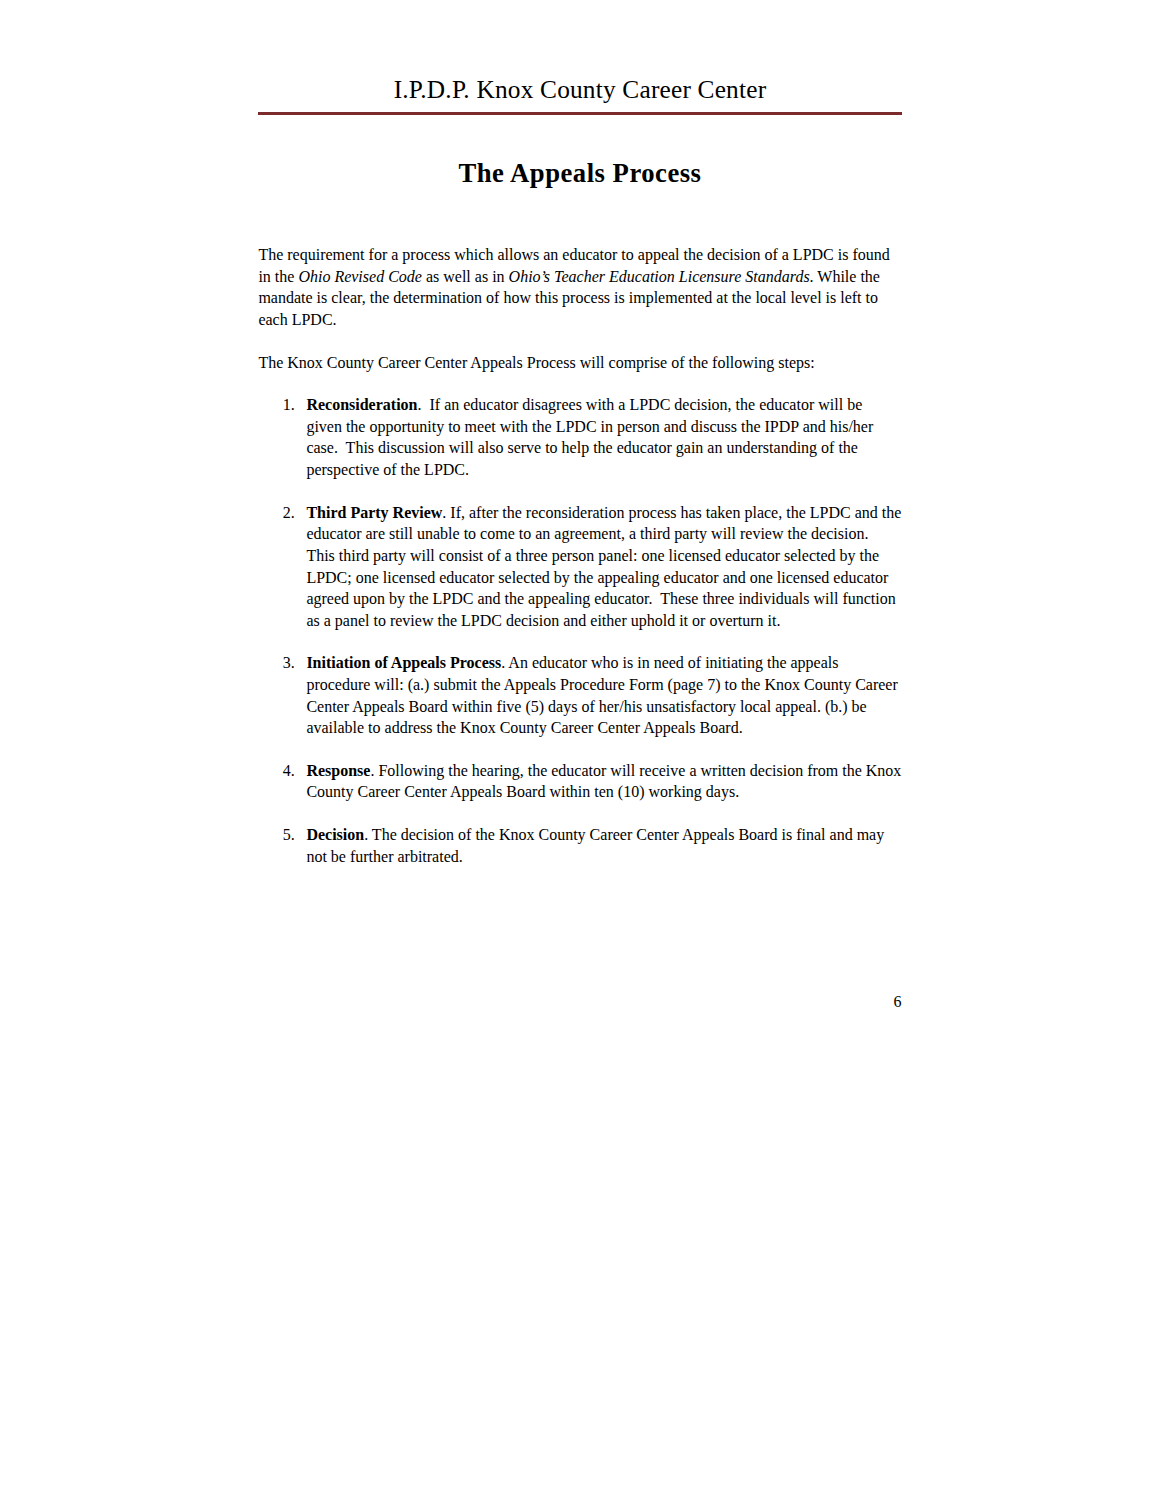I.P.D.P. Knox County Career Center
The Appeals Process
The requirement for a process which allows an educator to appeal the decision of a LPDC is found in the Ohio Revised Code as well as in Ohio’s Teacher Education Licensure Standards. While the mandate is clear, the determination of how this process is implemented at the local level is left to each LPDC.
The Knox County Career Center Appeals Process will comprise of the following steps:
Reconsideration. If an educator disagrees with a LPDC decision, the educator will be given the opportunity to meet with the LPDC in person and discuss the IPDP and his/her case. This discussion will also serve to help the educator gain an understanding of the perspective of the LPDC.
Third Party Review. If, after the reconsideration process has taken place, the LPDC and the educator are still unable to come to an agreement, a third party will review the decision. This third party will consist of a three person panel: one licensed educator selected by the LPDC; one licensed educator selected by the appealing educator and one licensed educator agreed upon by the LPDC and the appealing educator. These three individuals will function as a panel to review the LPDC decision and either uphold it or overturn it.
Initiation of Appeals Process. An educator who is in need of initiating the appeals procedure will: (a.) submit the Appeals Procedure Form (page 7) to the Knox County Career Center Appeals Board within five (5) days of her/his unsatisfactory local appeal. (b.) be available to address the Knox County Career Center Appeals Board.
Response. Following the hearing, the educator will receive a written decision from the Knox County Career Center Appeals Board within ten (10) working days.
Decision. The decision of the Knox County Career Center Appeals Board is final and may not be further arbitrated.
6